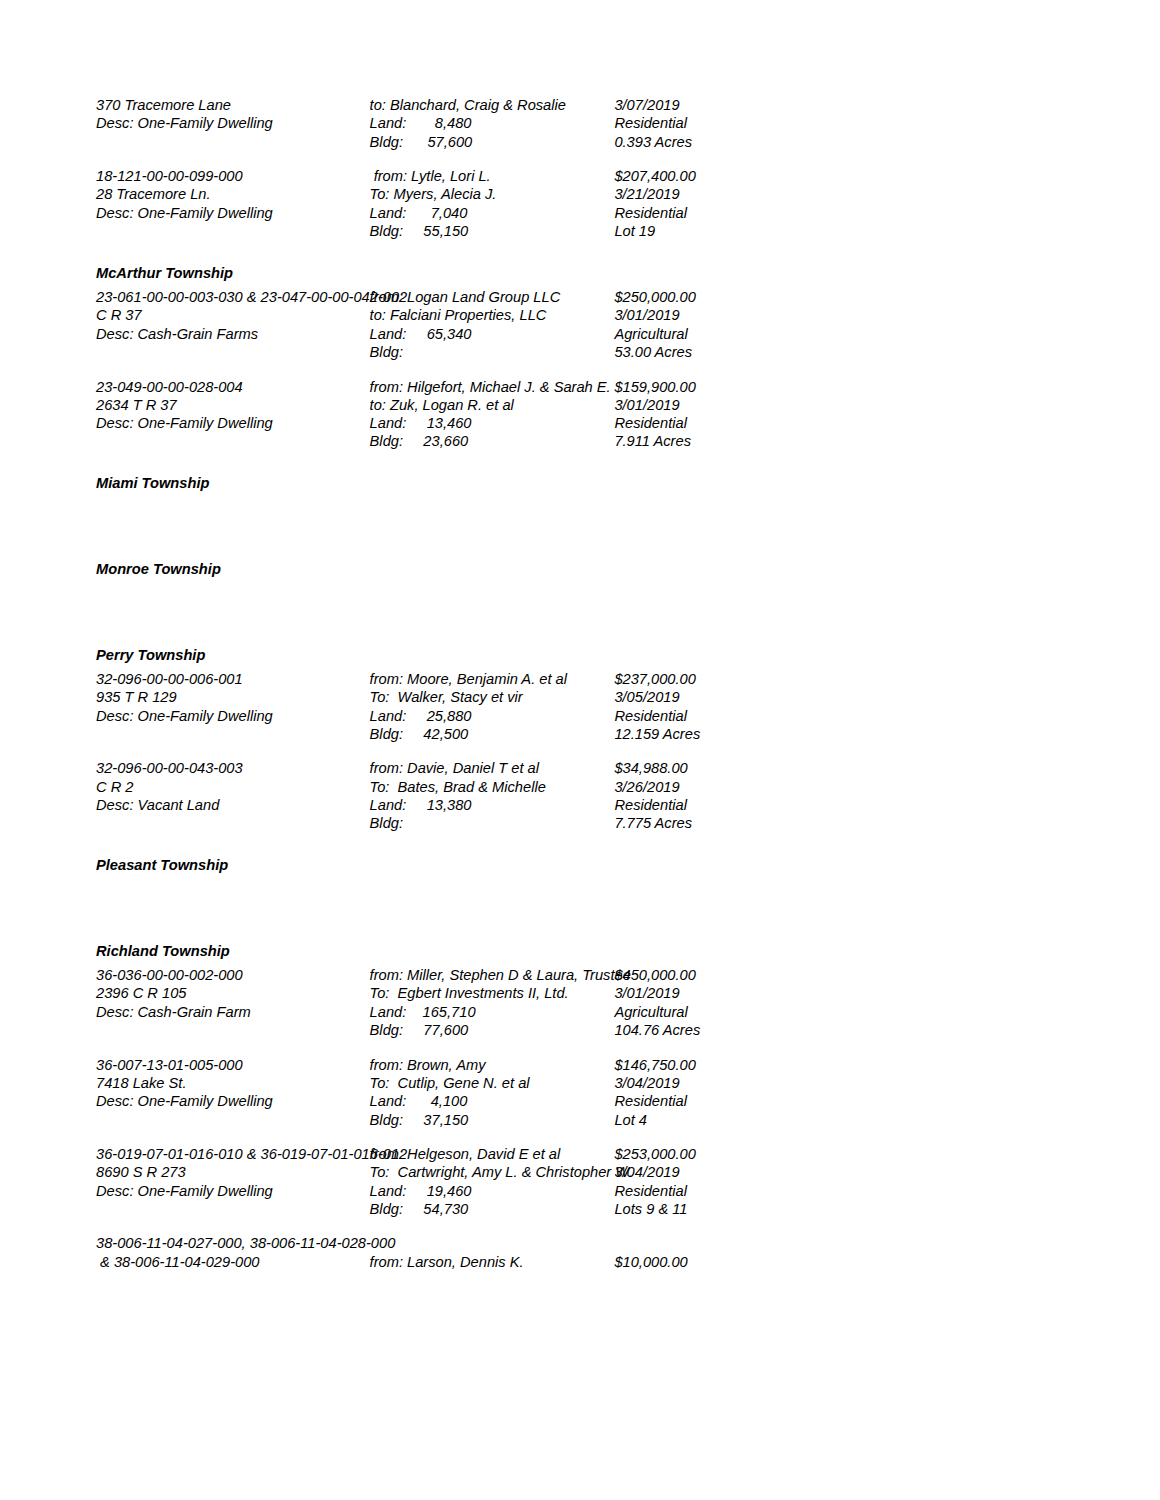370 Tracemore Lane
Desc: One-Family Dwelling
to: Blanchard, Craig & Rosalie
Land: 8,480
Bldg: 57,600
3/07/2019
Residential
0.393 Acres
18-121-00-00-099-000
28 Tracemore Ln.
Desc: One-Family Dwelling
from: Lytle, Lori L.
To: Myers, Alecia J.
Land: 7,040
Bldg: 55,150
$207,400.00
3/21/2019
Residential
Lot 19
McArthur Township
23-061-00-00-003-030 & 23-047-00-00-042-002
C R 37
Desc: Cash-Grain Farms
from: Logan Land Group LLC
to: Falciani Properties, LLC
Land: 65,340
Bldg:
$250,000.00
3/01/2019
Agricultural
53.00 Acres
23-049-00-00-028-004
2634 T R 37
Desc: One-Family Dwelling
from: Hilgefort, Michael J. & Sarah E.
to: Zuk, Logan R. et al
Land: 13,460
Bldg: 23,660
$159,900.00
3/01/2019
Residential
7.911 Acres
Miami Township
Monroe Township
Perry Township
32-096-00-00-006-001
935 T R 129
Desc: One-Family Dwelling
from: Moore, Benjamin A. et al
To: Walker, Stacy et vir
Land: 25,880
Bldg: 42,500
$237,000.00
3/05/2019
Residential
12.159 Acres
32-096-00-00-043-003
C R 2
Desc: Vacant Land
from: Davie, Daniel T et al
To: Bates, Brad & Michelle
Land: 13,380
Bldg:
$34,988.00
3/26/2019
Residential
7.775 Acres
Pleasant Township
Richland Township
36-036-00-00-002-000
2396 C R 105
Desc: Cash-Grain Farm
from: Miller, Stephen D & Laura, Trustee
To: Egbert Investments II, Ltd.
Land: 165,710
Bldg: 77,600
$450,000.00
3/01/2019
Agricultural
104.76 Acres
36-007-13-01-005-000
7418 Lake St.
Desc: One-Family Dwelling
from: Brown, Amy
To: Cutlip, Gene N. et al
Land: 4,100
Bldg: 37,150
$146,750.00
3/04/2019
Residential
Lot 4
36-019-07-01-016-010 & 36-019-07-01-016-012
8690 S R 273
Desc: One-Family Dwelling
from: Helgeson, David E et al
To: Cartwright, Amy L. & Christopher W.
Land: 19,460
Bldg: 54,730
$253,000.00
3/04/2019
Residential
Lots 9 & 11
38-006-11-04-027-000, 38-006-11-04-028-000
& 38-006-11-04-029-000
from: Larson, Dennis K.
$10,000.00